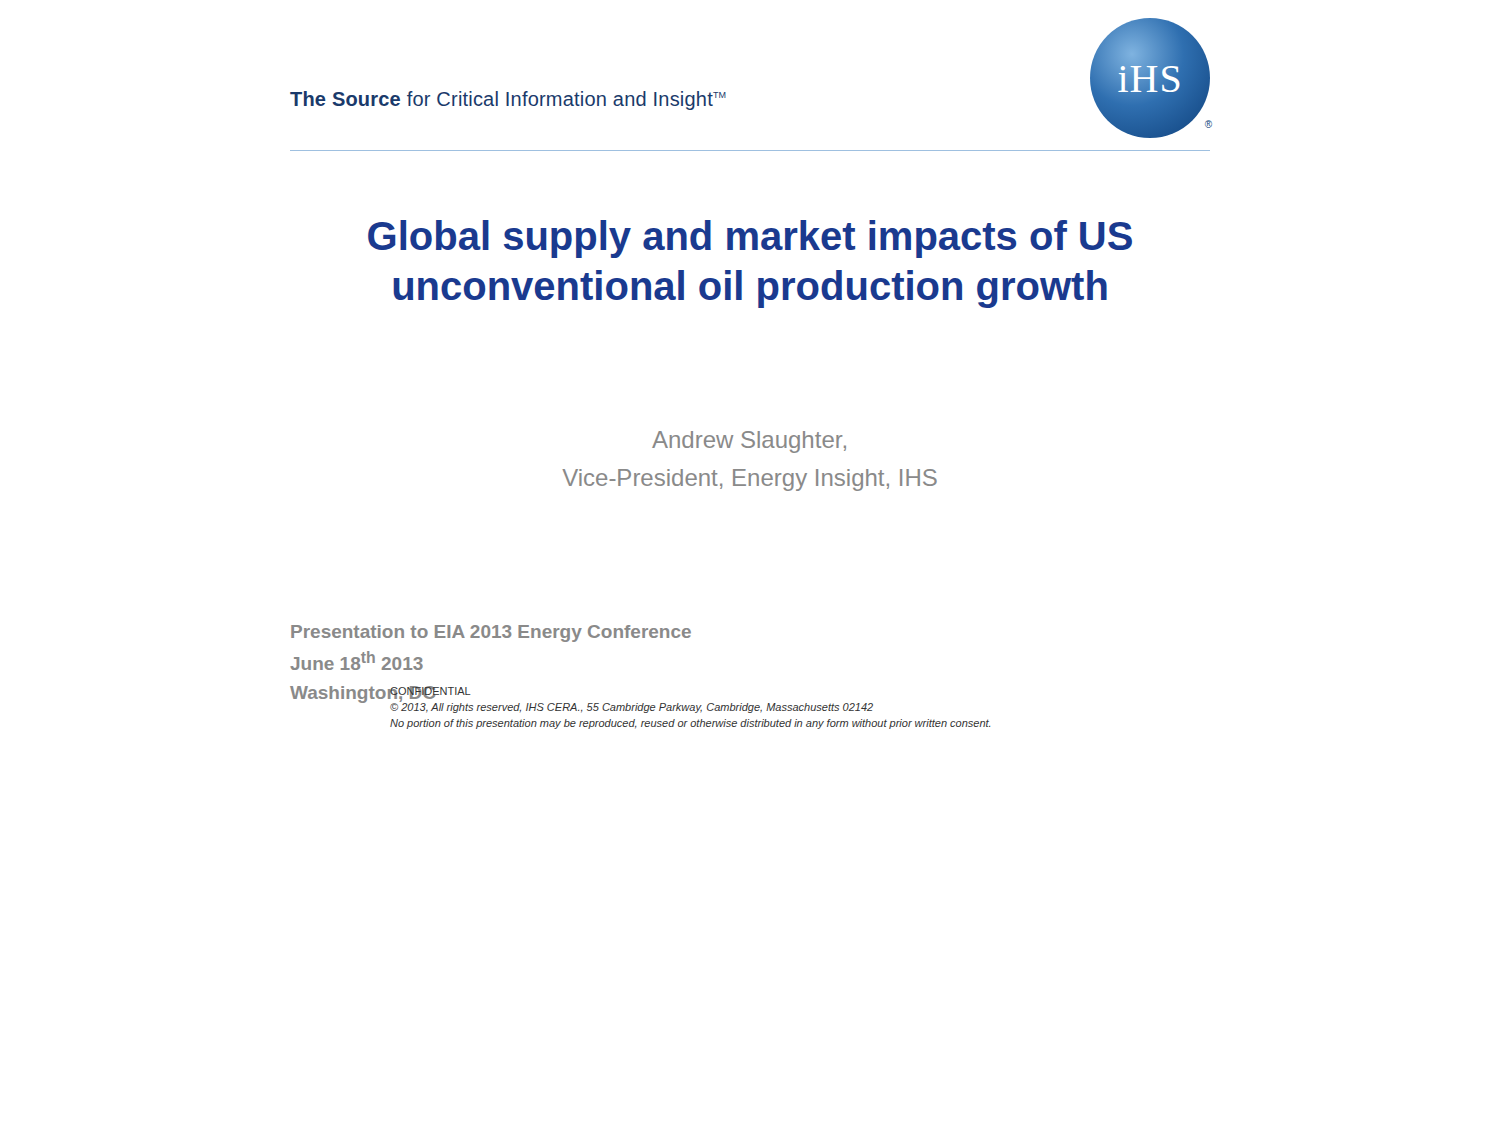The Source for Critical Information and InsightTM
iHS
®
Global supply and market impacts of US
unconventional oil production growth
Andrew Slaughter,
Vice-President, Energy Insight, IHS
Presentation to EIA 2013 Energy Conference
June 18th 2013
Washington, DC
CONFIDENTIAL
© 2013, All rights reserved, IHS CERA., 55 Cambridge Parkway, Cambridge, Massachusetts 02142
No portion of this presentation may be reproduced, reused or otherwise distributed in any form without prior written consent.